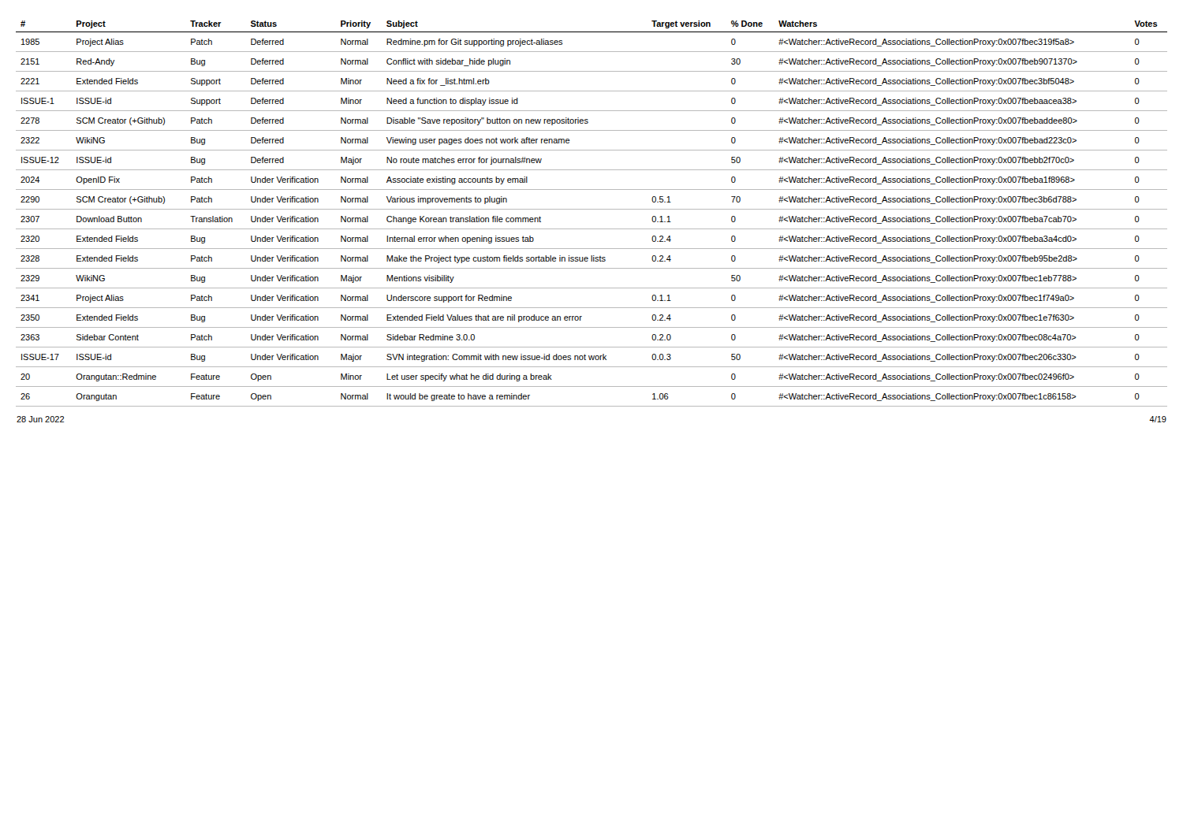| # | Project | Tracker | Status | Priority | Subject | Target version | % Done | Watchers | Votes |
| --- | --- | --- | --- | --- | --- | --- | --- | --- | --- |
| 1985 | Project Alias | Patch | Deferred | Normal | Redmine.pm for Git supporting project-aliases | | 0 | #<Watcher::ActiveRecord_Associations_CollectionProxy:0x007fbec319f5a8> | 0 |
| 2151 | Red-Andy | Bug | Deferred | Normal | Conflict with sidebar_hide plugin | | 30 | #<Watcher::ActiveRecord_Associations_CollectionProxy:0x007fbeb9071370> | 0 |
| 2221 | Extended Fields | Support | Deferred | Minor | Need a fix for _list.html.erb | | 0 | #<Watcher::ActiveRecord_Associations_CollectionProxy:0x007fbec3bf5048> | 0 |
| ISSUE-1 | ISSUE-id | Support | Deferred | Minor | Need a function to display issue id | | 0 | #<Watcher::ActiveRecord_Associations_CollectionProxy:0x007fbebaacea38> | 0 |
| 2278 | SCM Creator (+Github) | Patch | Deferred | Normal | Disable "Save repository" button on new repositories | | 0 | #<Watcher::ActiveRecord_Associations_CollectionProxy:0x007fbebaddee80> | 0 |
| 2322 | WikiNG | Bug | Deferred | Normal | Viewing user pages does not work after rename | | 0 | #<Watcher::ActiveRecord_Associations_CollectionProxy:0x007fbebad223c0> | 0 |
| ISSUE-12 | ISSUE-id | Bug | Deferred | Major | No route matches error for journals#new | | 50 | #<Watcher::ActiveRecord_Associations_CollectionProxy:0x007fbebb2f70c0> | 0 |
| 2024 | OpenID Fix | Patch | Under Verification | Normal | Associate existing accounts by email | | 0 | #<Watcher::ActiveRecord_Associations_CollectionProxy:0x007fbeba1f8968> | 0 |
| 2290 | SCM Creator (+Github) | Patch | Under Verification | Normal | Various improvements to plugin | 0.5.1 | 70 | #<Watcher::ActiveRecord_Associations_CollectionProxy:0x007fbec3b6d788> | 0 |
| 2307 | Download Button | Translation | Under Verification | Normal | Change Korean translation file comment | 0.1.1 | 0 | #<Watcher::ActiveRecord_Associations_CollectionProxy:0x007fbeba7cab70> | 0 |
| 2320 | Extended Fields | Bug | Under Verification | Normal | Internal error when opening issues tab | 0.2.4 | 0 | #<Watcher::ActiveRecord_Associations_CollectionProxy:0x007fbeba3a4cd0> | 0 |
| 2328 | Extended Fields | Patch | Under Verification | Normal | Make the Project type custom fields sortable in issue lists | 0.2.4 | 0 | #<Watcher::ActiveRecord_Associations_CollectionProxy:0x007fbeb95be2d8> | 0 |
| 2329 | WikiNG | Bug | Under Verification | Major | Mentions visibility | | 50 | #<Watcher::ActiveRecord_Associations_CollectionProxy:0x007fbec1eb7788> | 0 |
| 2341 | Project Alias | Patch | Under Verification | Normal | Underscore support for Redmine | 0.1.1 | 0 | #<Watcher::ActiveRecord_Associations_CollectionProxy:0x007fbec1f749a0> | 0 |
| 2350 | Extended Fields | Bug | Under Verification | Normal | Extended Field Values that are nil produce an error | 0.2.4 | 0 | #<Watcher::ActiveRecord_Associations_CollectionProxy:0x007fbec1e7f630> | 0 |
| 2363 | Sidebar Content | Patch | Under Verification | Normal | Sidebar Redmine 3.0.0 | 0.2.0 | 0 | #<Watcher::ActiveRecord_Associations_CollectionProxy:0x007fbec08c4a70> | 0 |
| ISSUE-17 | ISSUE-id | Bug | Under Verification | Major | SVN integration: Commit with new issue-id does not work | 0.0.3 | 50 | #<Watcher::ActiveRecord_Associations_CollectionProxy:0x007fbec206c330> | 0 |
| 20 | Orangutan::Redmine | Feature | Open | Minor | Let user specify what he did during a break | | 0 | #<Watcher::ActiveRecord_Associations_CollectionProxy:0x007fbec02496f0> | 0 |
| 26 | Orangutan | Feature | Open | Normal | It would be greate to have a reminder | 1.06 | 0 | #<Watcher::ActiveRecord_Associations_CollectionProxy:0x007fbec1c86158> | 0 |
| 28 Jun 2022 | 4/19 |